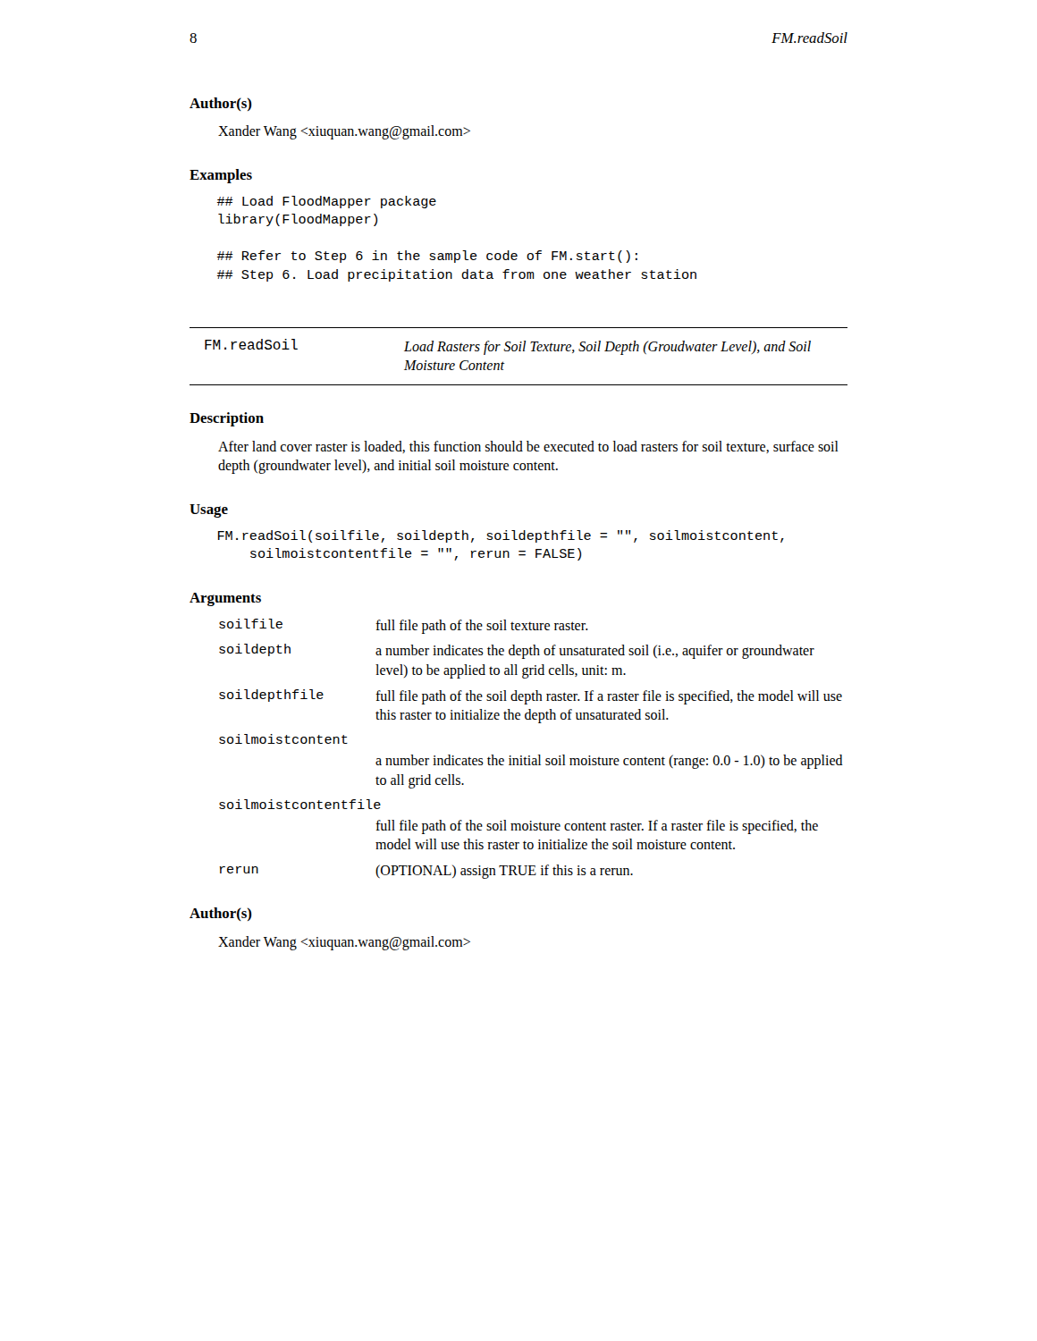8 FM.readSoil
Author(s)
Xander Wang <xiuquan.wang@gmail.com>
Examples
## Load FloodMapper package
library(FloodMapper)

## Refer to Step 6 in the sample code of FM.start():
## Step 6. Load precipitation data from one weather station
FM.readSoil
Load Rasters for Soil Texture, Soil Depth (Groudwater Level), and Soil Moisture Content
Description
After land cover raster is loaded, this function should be executed to load rasters for soil texture, surface soil depth (groundwater level), and initial soil moisture content.
Usage
FM.readSoil(soilfile, soildepth, soildepthfile = "", soilmoistcontent,
    soilmoistcontentfile = "", rerun = FALSE)
Arguments
soilfile
full file path of the soil texture raster.
soildepth
a number indicates the depth of unsaturated soil (i.e., aquifer or groundwater level) to be applied to all grid cells, unit: m.
soildepthfile
full file path of the soil depth raster. If a raster file is specified, the model will use this raster to initialize the depth of unsaturated soil.
soilmoistcontent
a number indicates the initial soil moisture content (range: 0.0 - 1.0) to be applied to all grid cells.
soilmoistcontentfile
full file path of the soil moisture content raster. If a raster file is specified, the model will use this raster to initialize the soil moisture content.
rerun
(OPTIONAL) assign TRUE if this is a rerun.
Author(s)
Xander Wang <xiuquan.wang@gmail.com>